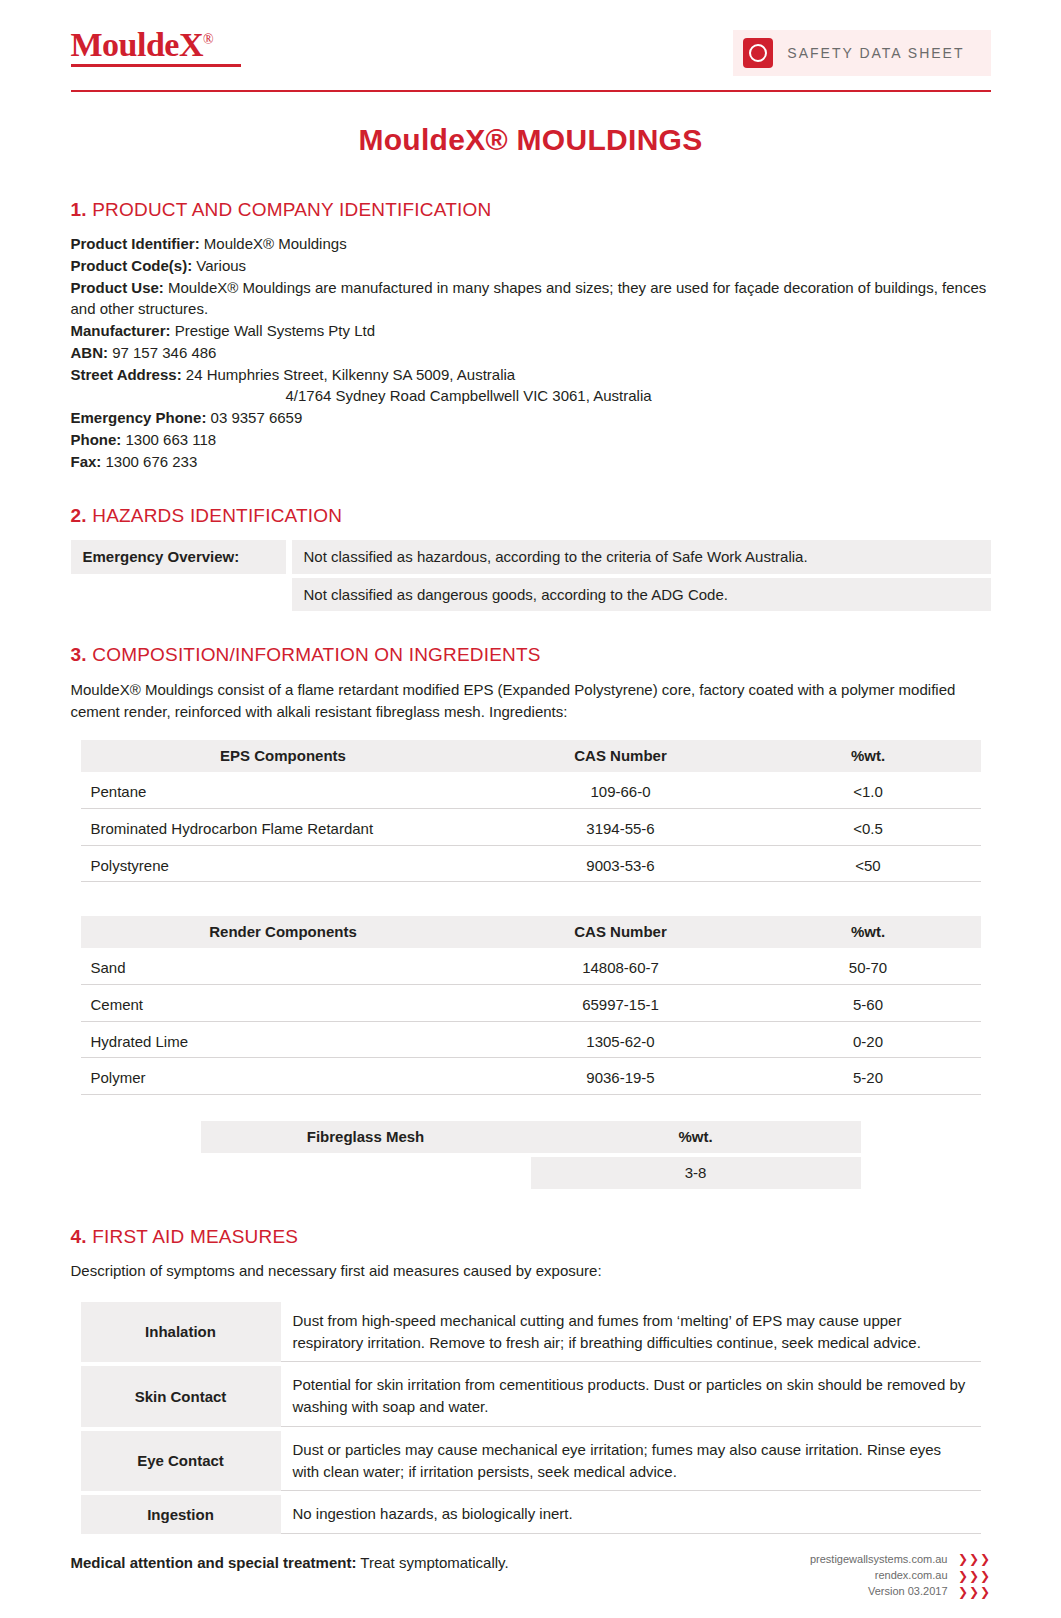MouldeX®
Safety Data Sheet
MouldeX® MOULDINGS
1. PRODUCT AND COMPANY IDENTIFICATION
Product Identifier: MouldeX® Mouldings
Product Code(s): Various
Product Use: MouldeX® Mouldings are manufactured in many shapes and sizes; they are used for façade decoration of buildings, fences and other structures.
Manufacturer: Prestige Wall Systems Pty Ltd
ABN: 97 157 346 486
Street Address: 24 Humphries Street, Kilkenny SA 5009, Australia
4/1764 Sydney Road Campbellwell VIC 3061, Australia
Emergency Phone: 03 9357 6659
Phone: 1300 663 118
Fax: 1300 676 233
2. HAZARDS IDENTIFICATION
Emergency Overview:
Not classified as hazardous, according to the criteria of Safe Work Australia.
Not classified as dangerous goods, according to the ADG Code.
3. COMPOSITION/INFORMATION ON INGREDIENTS
MouldeX® Mouldings consist of a flame retardant modified EPS (Expanded Polystyrene) core, factory coated with a polymer modified cement render, reinforced with alkali resistant fibreglass mesh. Ingredients:
| EPS Components | CAS Number | %wt. |
| --- | --- | --- |
| Pentane | 109-66-0 | <1.0 |
| Brominated Hydrocarbon Flame Retardant | 3194-55-6 | <0.5 |
| Polystyrene | 9003-53-6 | <50 |
| Render Components | CAS Number | %wt. |
| --- | --- | --- |
| Sand | 14808-60-7 | 50-70 |
| Cement | 65997-15-1 | 5-60 |
| Hydrated Lime | 1305-62-0 | 0-20 |
| Polymer | 9036-19-5 | 5-20 |
| Fibreglass Mesh | %wt. |
| --- | --- |
| | 3-8 |
4. FIRST AID MEASURES
Description of symptoms and necessary first aid measures caused by exposure:
| Inhalation | Dust from high-speed mechanical cutting and fumes from ‘melting’ of EPS may cause upper respiratory irritation. Remove to fresh air; if breathing difficulties continue, seek medical advice. |
| Skin Contact | Potential for skin irritation from cementitious products. Dust or particles on skin should be removed by washing with soap and water. |
| Eye Contact | Dust or particles may cause mechanical eye irritation; fumes may also cause irritation. Rinse eyes with clean water; if irritation persists, seek medical advice. |
| Ingestion | No ingestion hazards, as biologically inert. |
Medical attention and special treatment: Treat symptomatically.
prestigewallsystems.com.au❯❯❯
rendex.com.au❯❯❯
Version 03.2017❯❯❯